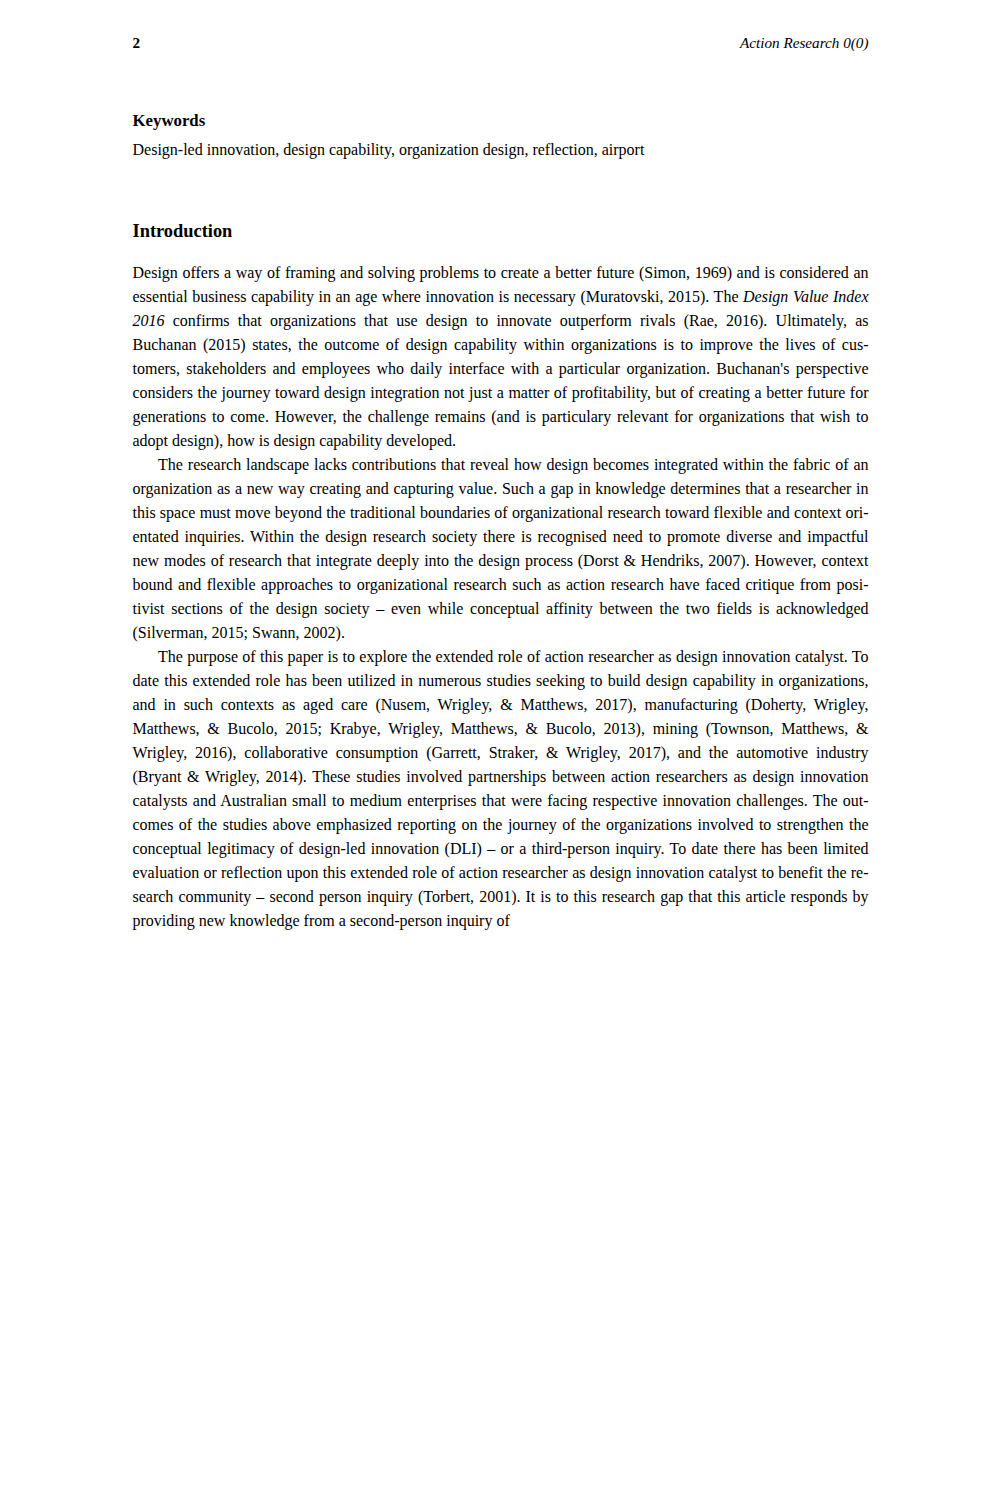2 Action Research 0(0)
Keywords
Design-led innovation, design capability, organization design, reflection, airport
Introduction
Design offers a way of framing and solving problems to create a better future (Simon, 1969) and is considered an essential business capability in an age where innovation is necessary (Muratovski, 2015). The Design Value Index 2016 confirms that organizations that use design to innovate outperform rivals (Rae, 2016). Ultimately, as Buchanan (2015) states, the outcome of design capability within organizations is to improve the lives of customers, stakeholders and employees who daily interface with a particular organization. Buchanan's perspective considers the journey toward design integration not just a matter of profitability, but of creating a better future for generations to come. However, the challenge remains (and is particulary relevant for organizations that wish to adopt design), how is design capability developed.
The research landscape lacks contributions that reveal how design becomes integrated within the fabric of an organization as a new way creating and capturing value. Such a gap in knowledge determines that a researcher in this space must move beyond the traditional boundaries of organizational research toward flexible and context orientated inquiries. Within the design research society there is recognised need to promote diverse and impactful new modes of research that integrate deeply into the design process (Dorst & Hendriks, 2007). However, context bound and flexible approaches to organizational research such as action research have faced critique from positivist sections of the design society – even while conceptual affinity between the two fields is acknowledged (Silverman, 2015; Swann, 2002).
The purpose of this paper is to explore the extended role of action researcher as design innovation catalyst. To date this extended role has been utilized in numerous studies seeking to build design capability in organizations, and in such contexts as aged care (Nusem, Wrigley, & Matthews, 2017), manufacturing (Doherty, Wrigley, Matthews, & Bucolo, 2015; Krabye, Wrigley, Matthews, & Bucolo, 2013), mining (Townson, Matthews, & Wrigley, 2016), collaborative consumption (Garrett, Straker, & Wrigley, 2017), and the automotive industry (Bryant & Wrigley, 2014). These studies involved partnerships between action researchers as design innovation catalysts and Australian small to medium enterprises that were facing respective innovation challenges. The outcomes of the studies above emphasized reporting on the journey of the organizations involved to strengthen the conceptual legitimacy of design-led innovation (DLI) – or a third-person inquiry. To date there has been limited evaluation or reflection upon this extended role of action researcher as design innovation catalyst to benefit the research community – second person inquiry (Torbert, 2001). It is to this research gap that this article responds by providing new knowledge from a second-person inquiry of